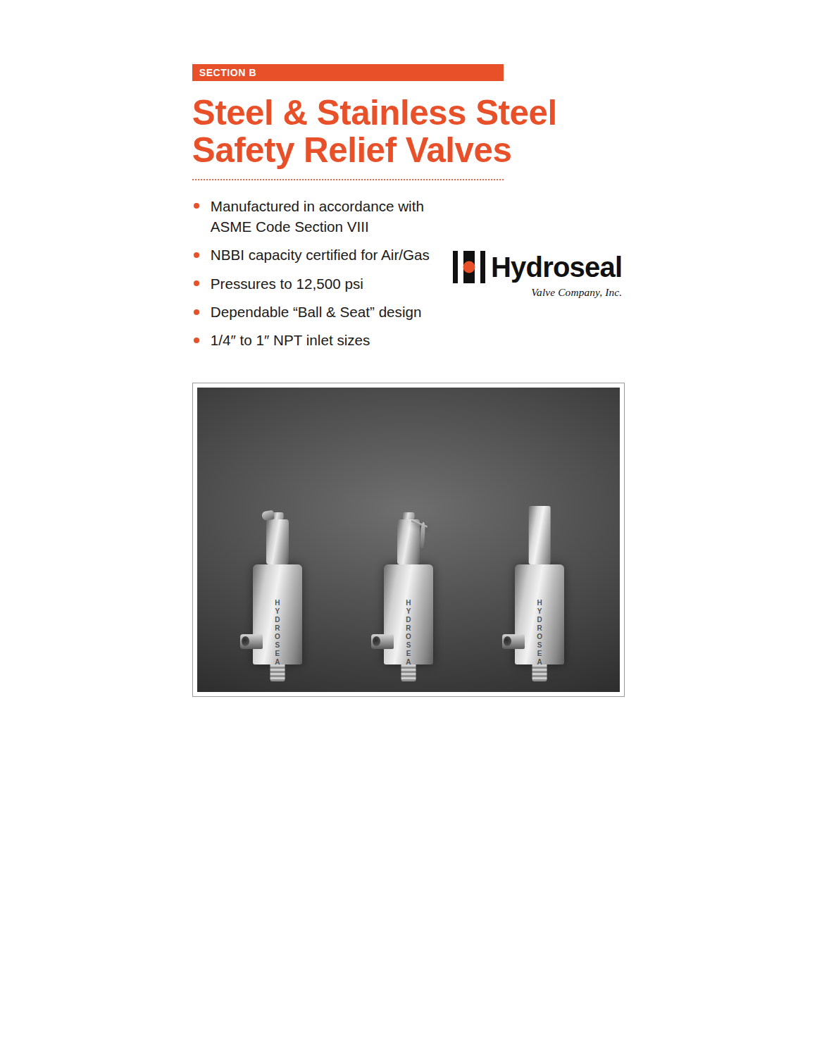SECTION B
Steel & Stainless Steel
Safety Relief Valves
Manufactured in accordance with ASME Code Section VIII
NBBI capacity certified for Air/Gas
Pressures to 12,500 psi
Dependable “Ball & Seat” design
1/4″ to 1″ NPT inlet sizes
Hydroseal
Valve Company, Inc.
HYDROSEAL
HYDROSEAL
HYDROSEAL